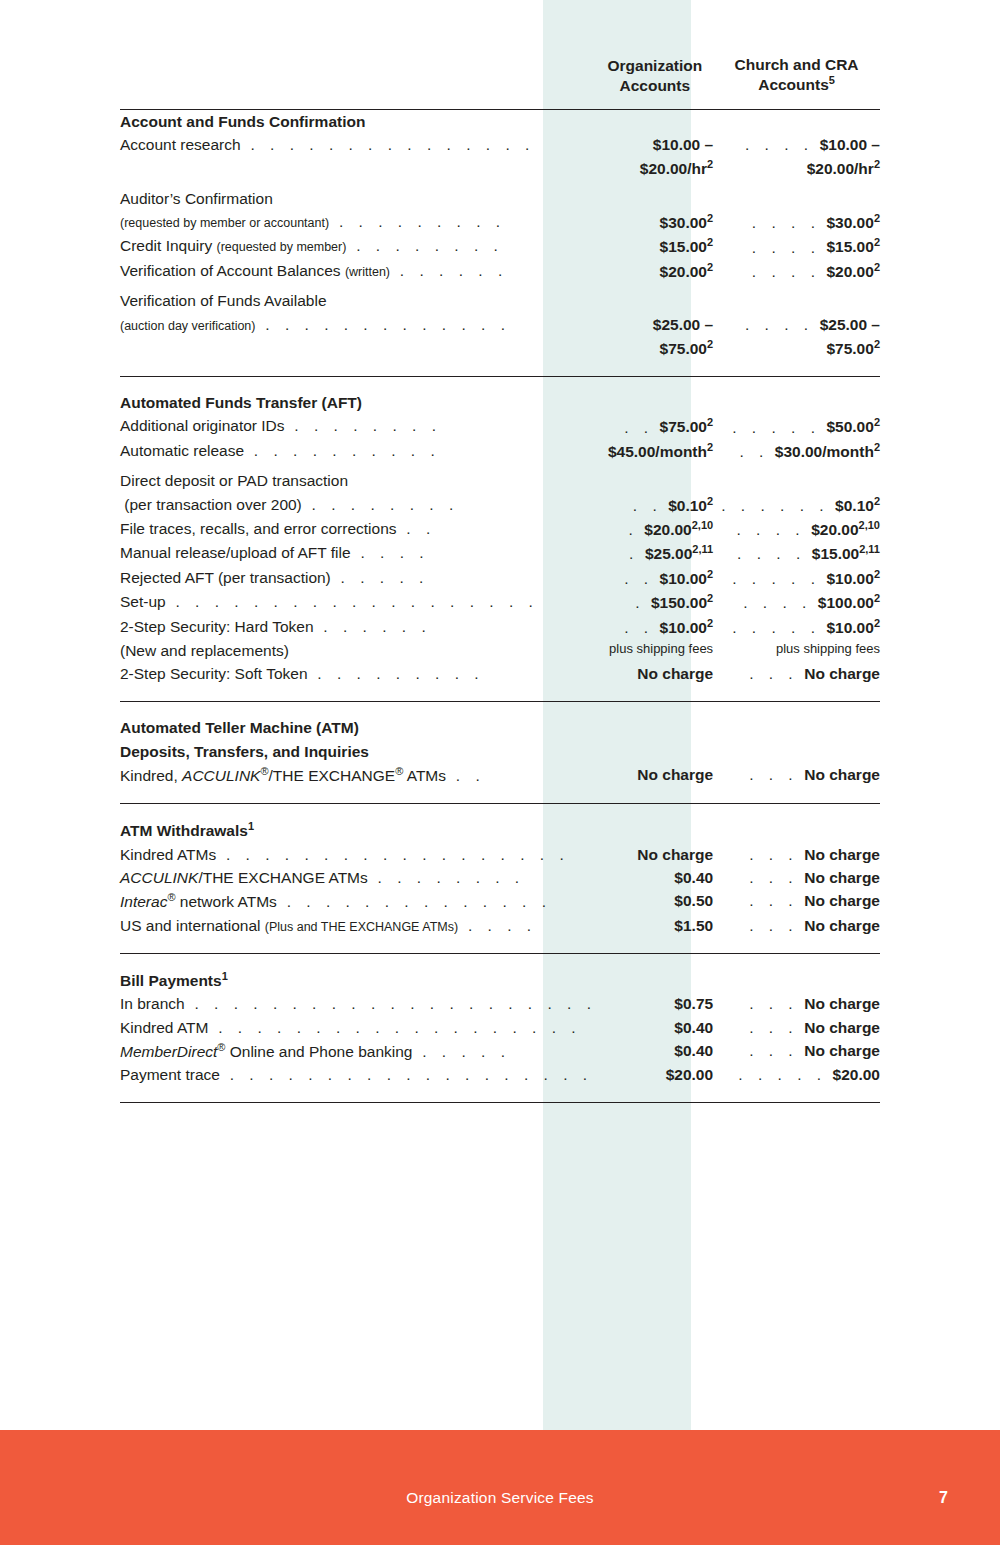| | Organization Accounts | Church and CRA Accounts 5 |
| --- | --- | --- |
| Account and Funds Confirmation | | |
| Account research . . . . . . . . . . . . . . . | $10.00 – $20.00/hr 2 | . . . . $10.00 – $20.00/hr 2 |
| Auditor’s Confirmation | | |
| (requested by member or accountant) . . . . . . . . . | $30.00 2 | . . . . $30.00 2 |
| Credit Inquiry (requested by member) . . . . . . . . | $15.00 2 | . . . . $15.00 2 |
| Verification of Account Balances (written) . . . . . . | $20.00 2 | . . . . $20.00 2 |
| Verification of Funds Available | | |
| (auction day verification) . . . . . . . . . . . . . | $25.00 – $75.00 2 | . . . . $25.00 – $75.00 2 |
| Automated Funds Transfer (AFT) | | |
| Additional originator IDs . . . . . . . . | . . $75.00 2 | . . . . . $50.00 2 |
| Automatic release . . . . . . . . . . | $45.00/month 2 | . . $30.00/month 2 |
| Direct deposit or PAD transaction | | |
| (per transaction over 200) . . . . . . . . | . . $0.10 2 | . . . . . . $0.10 2 |
| File traces, recalls, and error corrections . . | . $20.00 2,10 | . . . . $20.00 2,10 |
| Manual release/upload of AFT file . . . . | . $25.00 2,11 | . . . . $15.00 2,11 |
| Rejected AFT (per transaction) . . . . . | . . $10.00 2 | . . . . . $10.00 2 |
| Set-up . . . . . . . . . . . . . . . . . . . | . $150.00 2 | . . . . $100.00 2 |
| 2-Step Security: Hard Token . . . . . . | . . $10.00 2 | . . . . . $10.00 2 |
| (New and replacements) | plus shipping fees | plus shipping fees |
| 2-Step Security: Soft Token . . . . . . . . . | No charge | . . . No charge |
| Automated Teller Machine (ATM) Deposits, Transfers, and Inquiries | | |
| Kindred, ACCULINK ® /THE EXCHANGE ® ATMs . . | No charge | . . . No charge |
| ATM Withdrawals 1 | | |
| Kindred ATMs . . . . . . . . . . . . . . . . . . | No charge | . . . No charge |
| ACCULINK /THE EXCHANGE ATMs . . . . . . . . | $0.40 | . . . No charge |
| Interac ® network ATMs . . . . . . . . . . . . . . | $0.50 | . . . No charge |
| US and international (Plus and THE EXCHANGE ATMs) . . . . | $1.50 | . . . No charge |
| Bill Payments 1 | | |
| In branch . . . . . . . . . . . . . . . . . . . . . | $0.75 | . . . No charge |
| Kindred ATM . . . . . . . . . . . . . . . . . . . | $0.40 | . . . No charge |
| MemberDirect ® Online and Phone banking . . . . . | $0.40 | . . . No charge |
| Payment trace . . . . . . . . . . . . . . . . . . . | $20.00 | . . . . . $20.00 |
Organization Service Fees
7